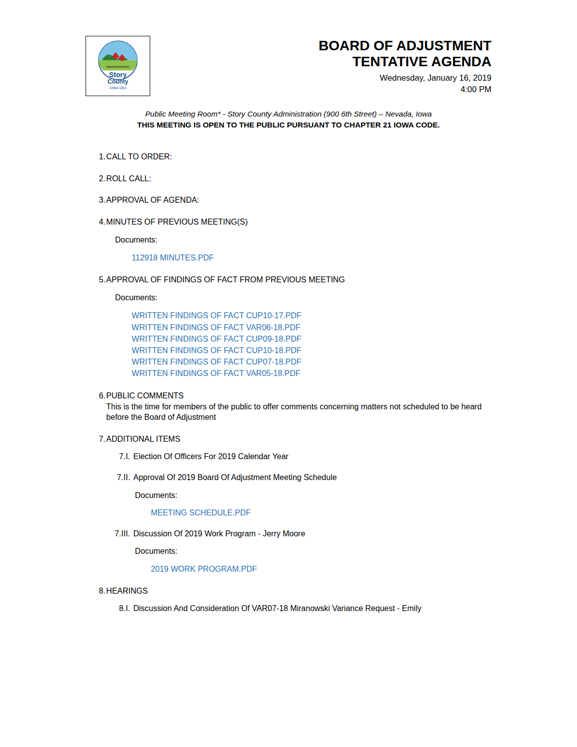Story County IOWA·1853
BOARD OF ADJUSTMENT
TENTATIVE AGENDA
Wednesday, January 16, 2019
4:00 PM
Public Meeting Room* - Story County Administration (900 6th Street) – Nevada, Iowa THIS MEETING IS OPEN TO THE PUBLIC PURSUANT TO CHAPTER 21 IOWA CODE.
CALL TO ORDER:
ROLL CALL:
APPROVAL OF AGENDA:
MINUTES OF PREVIOUS MEETING(S)
Documents:
112918 MINUTES.PDF
APPROVAL OF FINDINGS OF FACT FROM PREVIOUS MEETING
Documents:
WRITTEN FINDINGS OF FACT CUP10-17.PDF WRITTEN FINDINGS OF FACT VAR06-18.PDF WRITTEN FINDINGS OF FACT CUP09-18.PDF WRITTEN FINDINGS OF FACT CUP10-18.PDF WRITTEN FINDINGS OF FACT CUP07-18.PDF WRITTEN FINDINGS OF FACT VAR05-18.PDF
PUBLIC COMMENTS This is the time for members of the public to offer comments concerning matters not scheduled to be heard before the Board of Adjustment
ADDITIONAL ITEMS
7.I. Election Of Officers For 2019 Calendar Year
7.II. Approval Of 2019 Board Of Adjustment Meeting Schedule
Documents:
MEETING SCHEDULE.PDF
7.III. Discussion Of 2019 Work Program - Jerry Moore
Documents:
2019 WORK PROGRAM.PDF
HEARINGS
8.I. Discussion And Consideration Of VAR07-18 Miranowski Variance Request - Emily